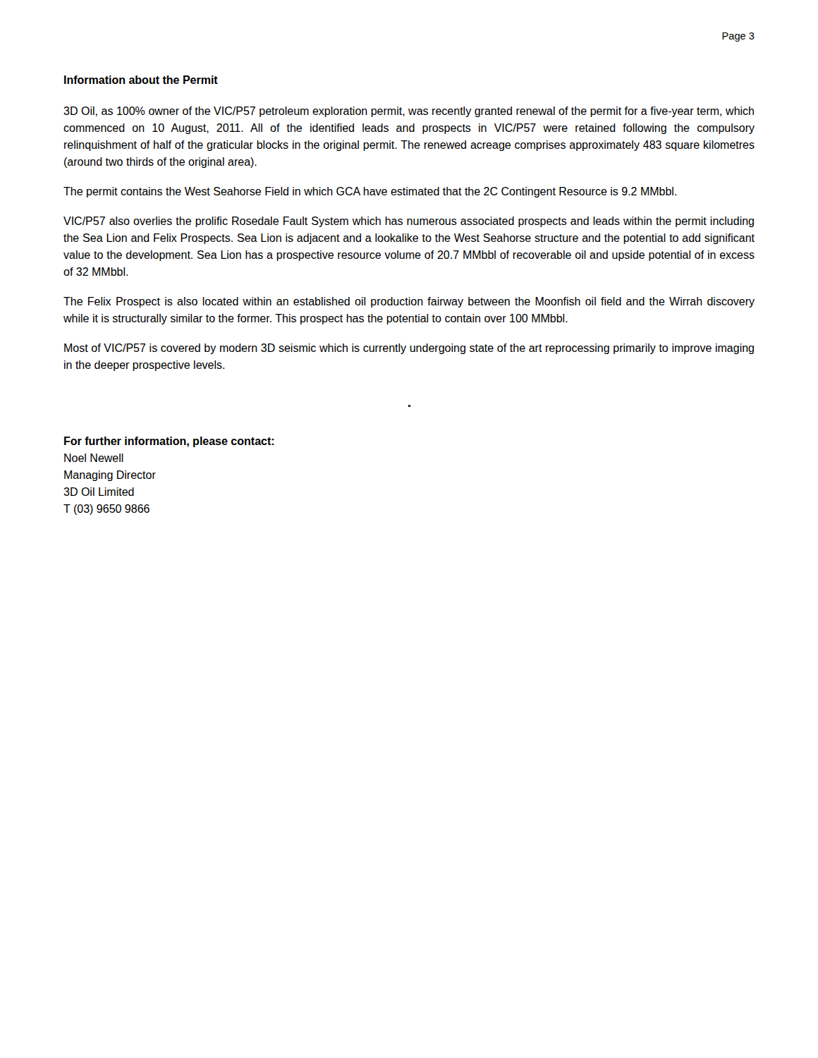Page 3
Information about the Permit
3D Oil, as 100% owner of the VIC/P57 petroleum exploration permit, was recently granted renewal of the permit for a five-year term, which commenced on 10 August, 2011. All of the identified leads and prospects in VIC/P57 were retained following the compulsory relinquishment of half of the graticular blocks in the original permit. The renewed acreage comprises approximately 483 square kilometres (around two thirds of the original area).
The permit contains the West Seahorse Field in which GCA have estimated that the 2C Contingent Resource is 9.2 MMbbl.
VIC/P57 also overlies the prolific Rosedale Fault System which has numerous associated prospects and leads within the permit including the Sea Lion and Felix Prospects. Sea Lion is adjacent and a lookalike to the West Seahorse structure and the potential to add significant value to the development. Sea Lion has a prospective resource volume of 20.7 MMbbl of recoverable oil and upside potential of in excess of 32 MMbbl.
The Felix Prospect is also located within an established oil production fairway between the Moonfish oil field and the Wirrah discovery while it is structurally similar to the former. This prospect has the potential to contain over 100 MMbbl.
Most of VIC/P57 is covered by modern 3D seismic which is currently undergoing state of the art reprocessing primarily to improve imaging in the deeper prospective levels.
For further information, please contact:
Noel Newell
Managing Director
3D Oil Limited
T (03) 9650 9866